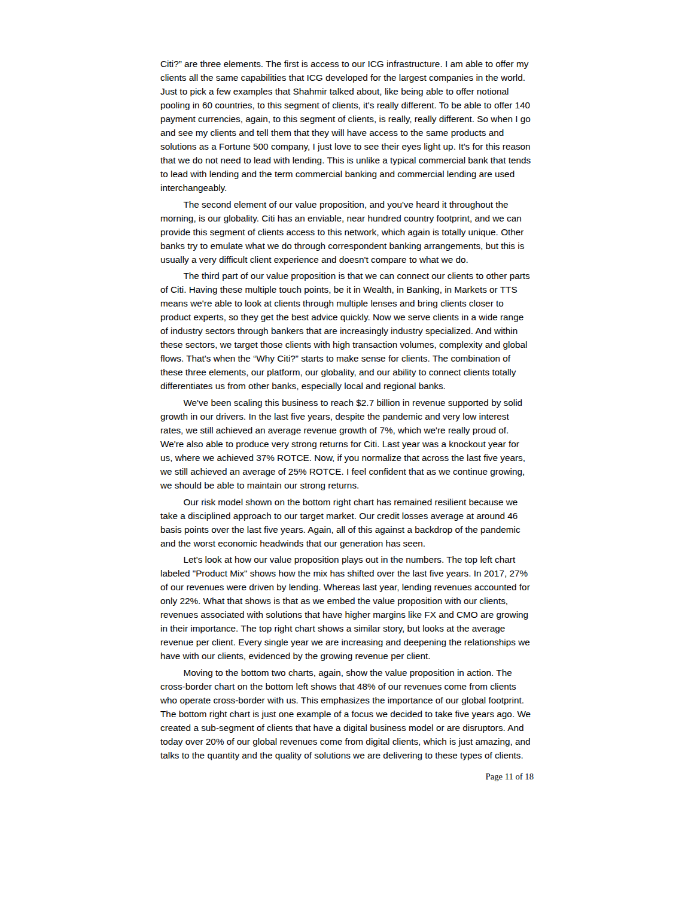Citi?” are three elements. The first is access to our ICG infrastructure. I am able to offer my clients all the same capabilities that ICG developed for the largest companies in the world. Just to pick a few examples that Shahmir talked about, like being able to offer notional pooling in 60 countries, to this segment of clients, it's really different. To be able to offer 140 payment currencies, again, to this segment of clients, is really, really different. So when I go and see my clients and tell them that they will have access to the same products and solutions as a Fortune 500 company, I just love to see their eyes light up. It's for this reason that we do not need to lead with lending. This is unlike a typical commercial bank that tends to lead with lending and the term commercial banking and commercial lending are used interchangeably.
The second element of our value proposition, and you've heard it throughout the morning, is our globality. Citi has an enviable, near hundred country footprint, and we can provide this segment of clients access to this network, which again is totally unique. Other banks try to emulate what we do through correspondent banking arrangements, but this is usually a very difficult client experience and doesn't compare to what we do.
The third part of our value proposition is that we can connect our clients to other parts of Citi. Having these multiple touch points, be it in Wealth, in Banking, in Markets or TTS means we're able to look at clients through multiple lenses and bring clients closer to product experts, so they get the best advice quickly. Now we serve clients in a wide range of industry sectors through bankers that are increasingly industry specialized. And within these sectors, we target those clients with high transaction volumes, complexity and global flows. That's when the “Why Citi?” starts to make sense for clients. The combination of these three elements, our platform, our globality, and our ability to connect clients totally differentiates us from other banks, especially local and regional banks.
We've been scaling this business to reach $2.7 billion in revenue supported by solid growth in our drivers. In the last five years, despite the pandemic and very low interest rates, we still achieved an average revenue growth of 7%, which we're really proud of. We're also able to produce very strong returns for Citi. Last year was a knockout year for us, where we achieved 37% ROTCE. Now, if you normalize that across the last five years, we still achieved an average of 25% ROTCE. I feel confident that as we continue growing, we should be able to maintain our strong returns.
Our risk model shown on the bottom right chart has remained resilient because we take a disciplined approach to our target market. Our credit losses average at around 46 basis points over the last five years. Again, all of this against a backdrop of the pandemic and the worst economic headwinds that our generation has seen.
Let's look at how our value proposition plays out in the numbers. The top left chart labeled "Product Mix" shows how the mix has shifted over the last five years. In 2017, 27% of our revenues were driven by lending. Whereas last year, lending revenues accounted for only 22%. What that shows is that as we embed the value proposition with our clients, revenues associated with solutions that have higher margins like FX and CMO are growing in their importance. The top right chart shows a similar story, but looks at the average revenue per client. Every single year we are increasing and deepening the relationships we have with our clients, evidenced by the growing revenue per client.
Moving to the bottom two charts, again, show the value proposition in action. The cross-border chart on the bottom left shows that 48% of our revenues come from clients who operate cross-border with us. This emphasizes the importance of our global footprint. The bottom right chart is just one example of a focus we decided to take five years ago. We created a sub-segment of clients that have a digital business model or are disruptors. And today over 20% of our global revenues come from digital clients, which is just amazing, and talks to the quantity and the quality of solutions we are delivering to these types of clients.
Page 11 of 18